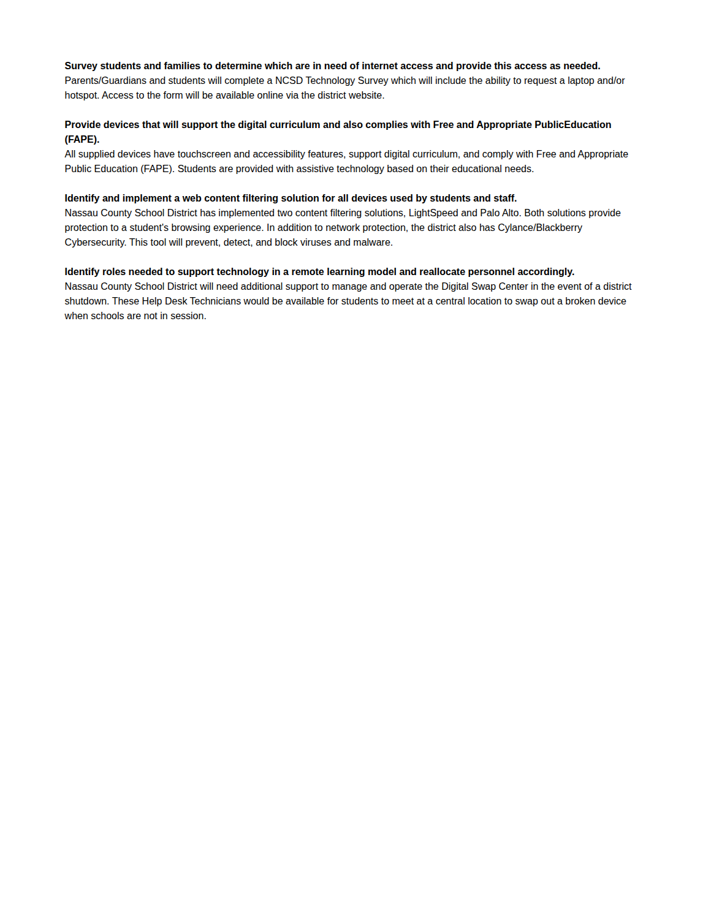Survey students and families to determine which are in need of internet access and provide this access as needed.
Parents/Guardians and students will complete a NCSD Technology Survey which will include the ability to request a laptop and/or hotspot. Access to the form will be available online via the district website.
Provide devices that will support the digital curriculum and also complies with Free and Appropriate PublicEducation (FAPE).
All supplied devices have touchscreen and accessibility features, support digital curriculum, and comply with Free and Appropriate Public Education (FAPE). Students are provided with assistive technology based on their educational needs.
Identify and implement a web content filtering solution for all devices used by students and staff.
Nassau County School District has implemented two content filtering solutions, LightSpeed and Palo Alto. Both solutions provide protection to a student's browsing experience. In addition to network protection, the district also has Cylance/Blackberry Cybersecurity. This tool will prevent, detect, and block viruses and malware.
Identify roles needed to support technology in a remote learning model and reallocate personnel accordingly.
Nassau County School District will need additional support to manage and operate the Digital Swap Center in the event of a district shutdown. These Help Desk Technicians would be available for students to meet at a central location to swap out a broken device when schools are not in session.